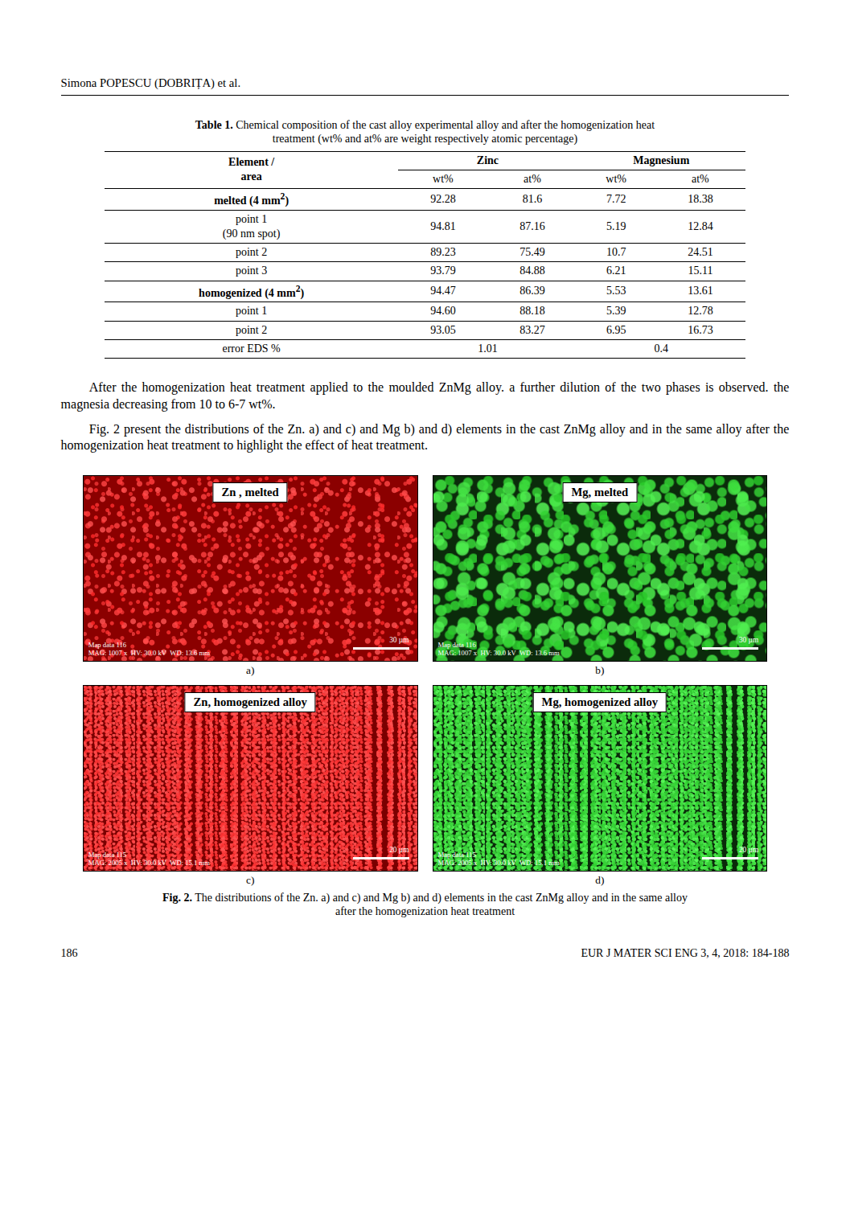Simona POPESCU (DOBRIȚA) et al.
Table 1. Chemical composition of the cast alloy experimental alloy and after the homogenization heat
treatment (wt% and at% are weight respectively atomic percentage)
| Element / area | Zinc | Magnesium |
| --- | --- | --- |
| wt% | at% | wt% | at% |
| melted (4 mm 2 ) | 92.28 | 81.6 | 7.72 | 18.38 |
| point 1 (90 nm spot) | 94.81 | 87.16 | 5.19 | 12.84 |
| point 2 | 89.23 | 75.49 | 10.7 | 24.51 |
| point 3 | 93.79 | 84.88 | 6.21 | 15.11 |
| homogenized (4 mm 2 ) | 94.47 | 86.39 | 5.53 | 13.61 |
| point 1 | 94.60 | 88.18 | 5.39 | 12.78 |
| point 2 | 93.05 | 83.27 | 6.95 | 16.73 |
| error EDS % | 1.01 | 0.4 |
After the homogenization heat treatment applied to the moulded ZnMg alloy. a further dilution of the two phases is observed. the magnesia decreasing from 10 to 6-7 wt%.
Fig. 2 present the distributions of the Zn. a) and c) and Mg b) and d) elements in the cast ZnMg alloy and in the same alloy after the homogenization heat treatment to highlight the effect of heat treatment.
Zn , melted
Map data 116
MAG: 1007 x HV: 30.0 kV WD: 13.6 mm
30 µm
a)
Mg, melted
Map data 116
MAG: 1007 x HV: 30.0 kV WD: 13.6 mm
30 µm
b)
Zn, homogenized alloy
Map data 115
MAG: 2005 x HV: 30.0 kV WD: 15.1 mm
20 µm
c)
Mg, homogenized alloy
Map data 115
MAG: 2005 x HV: 30.0 kV WD: 15.1 mm
20 µm
d)
Fig. 2. The distributions of the Zn. a) and c) and Mg b) and d) elements in the cast ZnMg alloy and in the same alloy
after the homogenization heat treatment
186
EUR J MATER SCI ENG 3, 4, 2018: 184-188